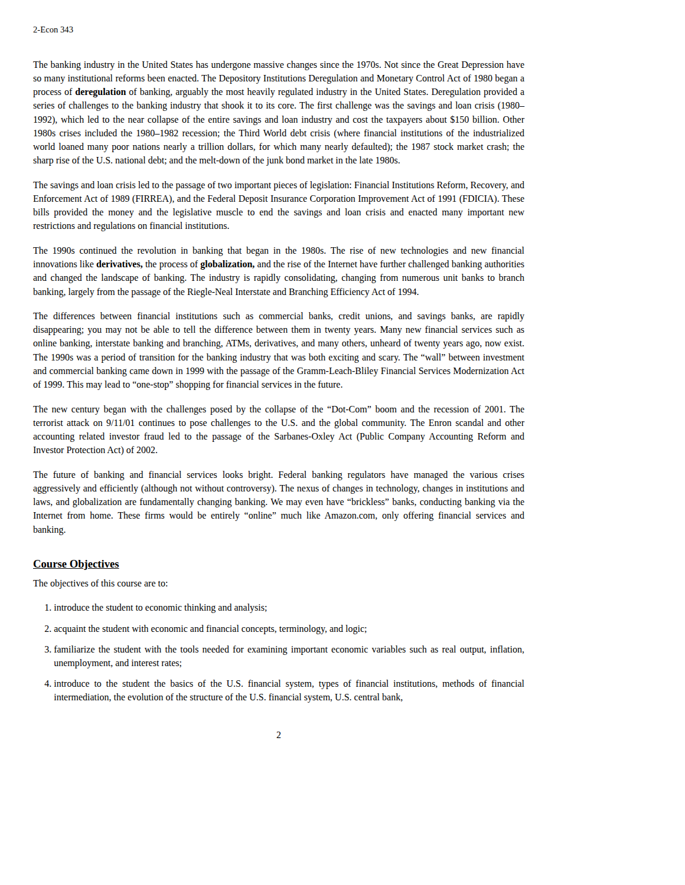2-Econ 343
The banking industry in the United States has undergone massive changes since the 1970s. Not since the Great Depression have so many institutional reforms been enacted. The Depository Institutions Deregulation and Monetary Control Act of 1980 began a process of deregulation of banking, arguably the most heavily regulated industry in the United States. Deregulation provided a series of challenges to the banking industry that shook it to its core. The first challenge was the savings and loan crisis (1980– 1992), which led to the near collapse of the entire savings and loan industry and cost the taxpayers about $150 billion. Other 1980s crises included the 1980–1982 recession; the Third World debt crisis (where financial institutions of the industrialized world loaned many poor nations nearly a trillion dollars, for which many nearly defaulted); the 1987 stock market crash; the sharp rise of the U.S. national debt; and the melt-down of the junk bond market in the late 1980s.
The savings and loan crisis led to the passage of two important pieces of legislation: Financial Institutions Reform, Recovery, and Enforcement Act of 1989 (FIRREA), and the Federal Deposit Insurance Corporation Improvement Act of 1991 (FDICIA). These bills provided the money and the legislative muscle to end the savings and loan crisis and enacted many important new restrictions and regulations on financial institutions.
The 1990s continued the revolution in banking that began in the 1980s. The rise of new technologies and new financial innovations like derivatives, the process of globalization, and the rise of the Internet have further challenged banking authorities and changed the landscape of banking. The industry is rapidly consolidating, changing from numerous unit banks to branch banking, largely from the passage of the Riegle-Neal Interstate and Branching Efficiency Act of 1994.
The differences between financial institutions such as commercial banks, credit unions, and savings banks, are rapidly disappearing; you may not be able to tell the difference between them in twenty years. Many new financial services such as online banking, interstate banking and branching, ATMs, derivatives, and many others, unheard of twenty years ago, now exist. The 1990s was a period of transition for the banking industry that was both exciting and scary. The “wall” between investment and commercial banking came down in 1999 with the passage of the Gramm-Leach-Bliley Financial Services Modernization Act of 1999. This may lead to “one-stop” shopping for financial services in the future.
The new century began with the challenges posed by the collapse of the “Dot-Com” boom and the recession of 2001. The terrorist attack on 9/11/01 continues to pose challenges to the U.S. and the global community. The Enron scandal and other accounting related investor fraud led to the passage of the Sarbanes-Oxley Act (Public Company Accounting Reform and Investor Protection Act) of 2002.
The future of banking and financial services looks bright. Federal banking regulators have managed the various crises aggressively and efficiently (although not without controversy). The nexus of changes in technology, changes in institutions and laws, and globalization are fundamentally changing banking. We may even have “brickless” banks, conducting banking via the Internet from home. These firms would be entirely “online” much like Amazon.com, only offering financial services and banking.
Course Objectives
The objectives of this course are to:
introduce the student to economic thinking and analysis;
acquaint the student with economic and financial concepts, terminology, and logic;
familiarize the student with the tools needed for examining important economic variables such as real output, inflation, unemployment, and interest rates;
introduce to the student the basics of the U.S. financial system, types of financial institutions, methods of financial intermediation, the evolution of the structure of the U.S. financial system, U.S. central bank,
2